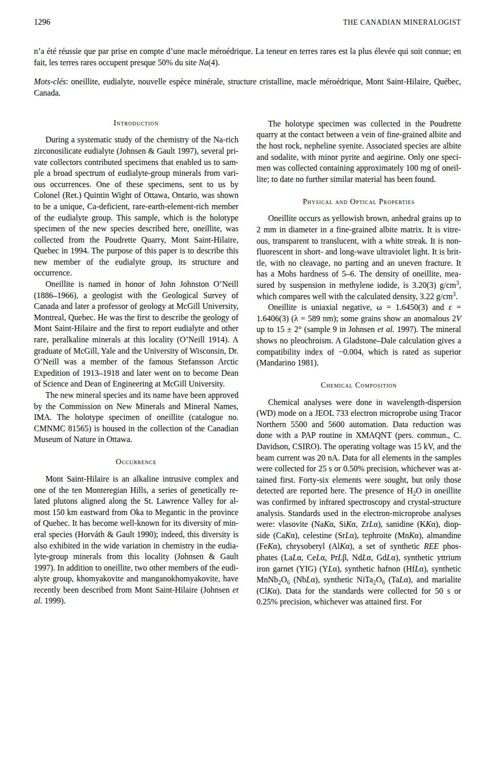1296 THE CANADIAN MINERALOGIST
n’a été réussie que par prise en compte d’une macle méroédrique. La teneur en terres rares est la plus élevée qui soit connue; en fait, les terres rares occupent presque 50% du site Na(4).
Mots-clés: oneillite, eudialyte, nouvelle espèce minérale, structure cristalline, macle méroédrique, Mont Saint-Hilaire, Québec, Canada.
Introduction
During a systematic study of the chemistry of the Na-rich zirconosilicate eudialyte (Johnsen & Gault 1997), several private collectors contributed specimens that enabled us to sample a broad spectrum of eudialyte-group minerals from various occurrences. One of these specimens, sent to us by Colonel (Ret.) Quintin Wight of Ottawa, Ontario, was shown to be a unique, Ca-deficient, rare-earth-element-rich member of the eudialyte group. This sample, which is the holotype specimen of the new species described here, oneillite, was collected from the Poudrette Quarry, Mont Saint-Hilaire, Quebec in 1994. The purpose of this paper is to describe this new member of the eudialyte group, its structure and occurrence.
Oneillite is named in honor of John Johnston O’Neill (1886–1966), a geologist with the Geological Survey of Canada and later a professor of geology at McGill University, Montreal, Quebec. He was the first to describe the geology of Mont Saint-Hilaire and the first to report eudialyte and other rare, peralkaline minerals at this locality (O’Neill 1914). A graduate of McGill, Yale and the University of Wisconsin, Dr. O’Neill was a member of the famous Stefansson Arctic Expedition of 1913–1918 and later went on to become Dean of Science and Dean of Engineering at McGill University.
The new mineral species and its name have been approved by the Commission on New Minerals and Mineral Names, IMA. The holotype specimen of oneillite (catalogue no. CMNMC 81565) is housed in the collection of the Canadian Museum of Nature in Ottawa.
Occurrence
Mont Saint-Hilaire is an alkaline intrusive complex and one of the ten Monteregian Hills, a series of genetically related plutons aligned along the St. Lawrence Valley for almost 150 km eastward from Oka to Megantic in the province of Quebec. It has become well-known for its diversity of mineral species (Horváth & Gault 1990); indeed, this diversity is also exhibited in the wide variation in chemistry in the eudialyte-group minerals from this locality (Johnsen & Gault 1997). In addition to oneillite, two other members of the eudialyte group, khomyakovite and manganokhomyakovite, have recently been described from Mont Saint-Hilaire (Johnsen et al. 1999).
The holotype specimen was collected in the Poudrette quarry at the contact between a vein of fine-grained albite and the host rock, nepheline syenite. Associated species are albite and sodalite, with minor pyrite and aegirine. Only one specimen was collected containing approximately 100 mg of oneillite; to date no further similar material has been found.
Physical and Optical Properties
Oneillite occurs as yellowish brown, anhedral grains up to 2 mm in diameter in a fine-grained albite matrix. It is vitreous, transparent to translucent, with a white streak. It is nonfluorescent in short- and long-wave ultraviolet light. It is brittle, with no cleavage, no parting and an uneven fracture. It has a Mohs hardness of 5–6. The density of oneillite, measured by suspension in methylene iodide, is 3.20(3) g/cm3, which compares well with the calculated density, 3.22 g/cm3.
Oneillite is uniaxial negative, ω = 1.6450(3) and ε = 1.6406(3) (λ = 589 nm); some grains show an anomalous 2V up to 15 ± 2° (sample 9 in Johnsen et al. 1997). The mineral shows no pleochroism. A Gladstone–Dale calculation gives a compatibility index of −0.004, which is rated as superior (Mandarino 1981).
Chemical Composition
Chemical analyses were done in wavelength-dispersion (WD) mode on a JEOL 733 electron microprobe using Tracor Northern 5500 and 5600 automation. Data reduction was done with a PAP routine in XMAQNT (pers. commun., C. Davidson, CSIRO). The operating voltage was 15 kV, and the beam current was 20 nA. Data for all elements in the samples were collected for 25 s or 0.50% precision, whichever was attained first. Forty-six elements were sought, but only those detected are reported here. The presence of H2O in oneillite was confirmed by infrared spectroscopy and crystal-structure analysis. Standards used in the electron-microprobe analyses were: vlasovite (NaKα, SiKα, ZrLα), sanidine (KKα), diopside (CaKα), celestine (SrLα), tephroite (MnKα), almandine (FeKα), chrysoberyl (AlKα), a set of synthetic REE phosphates (LaLα, CeLα, PrLβ, NdLα, GdLα), synthetic yttrium iron garnet (YIG) (YLα), synthetic hafnon (HfLα), synthetic MnNb2O6 (NbLα), synthetic NiTa2O6 (TaLα), and marialite (ClKα). Data for the standards were collected for 50 s or 0.25% precision, whichever was attained first. For